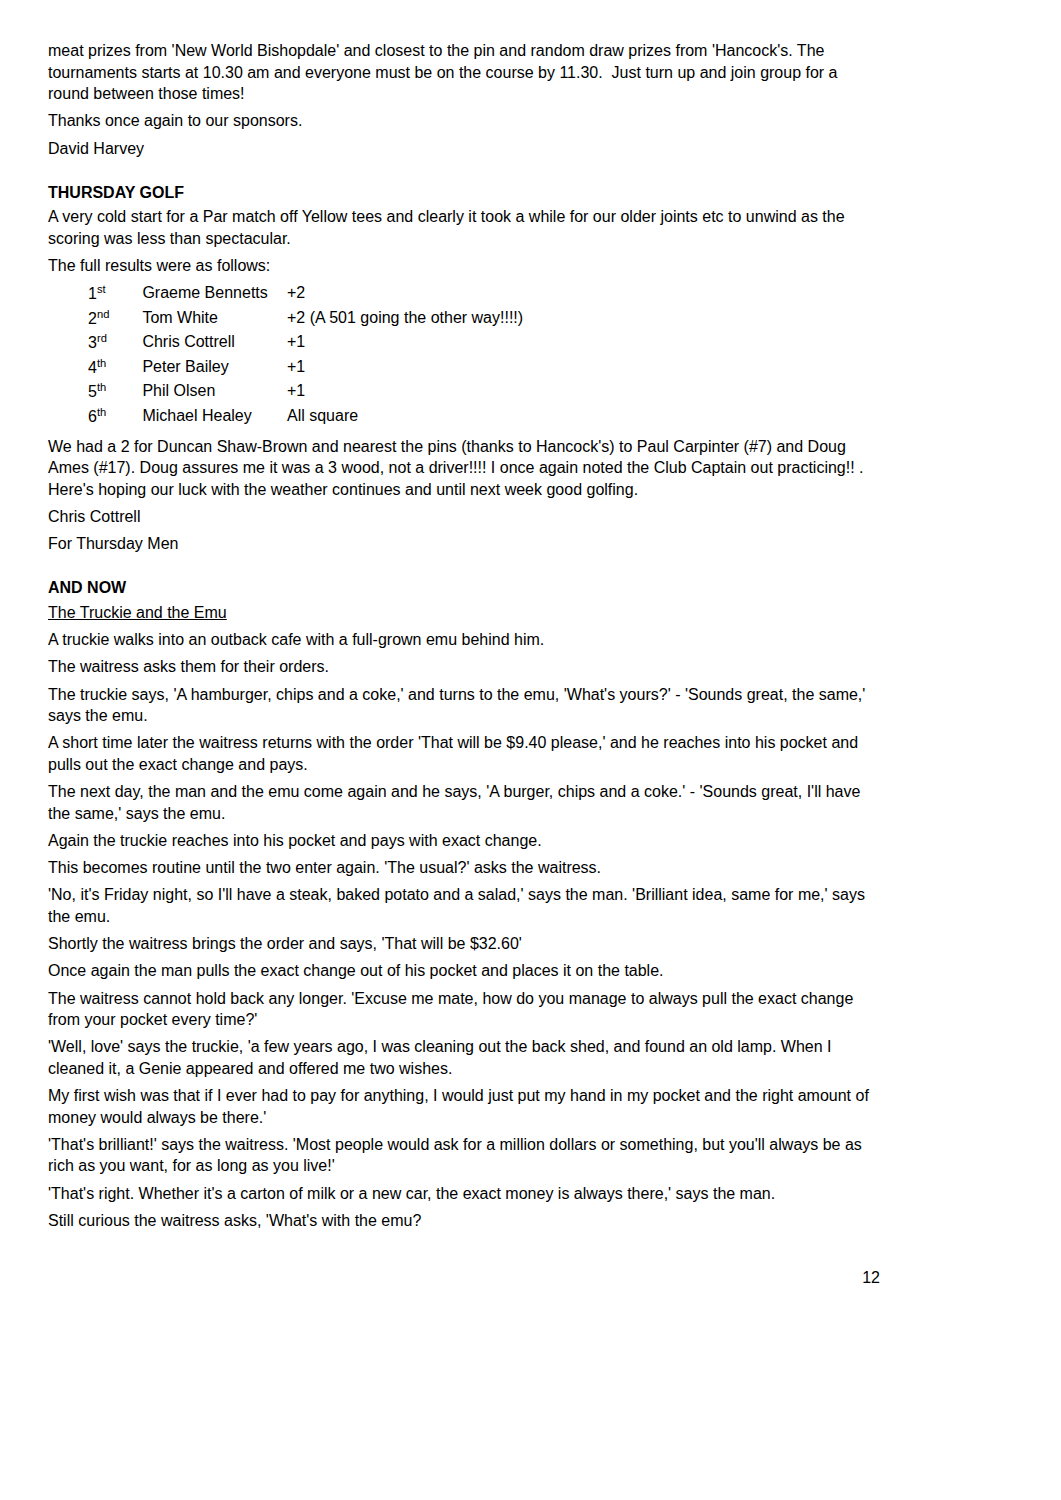meat prizes from 'New World Bishopdale' and closest to the pin and random draw prizes from 'Hancock's. The tournaments starts at 10.30 am and everyone must be on the course by 11.30. Just turn up and join group for a round between those times!
Thanks once again to our sponsors.
David Harvey
THURSDAY GOLF
A very cold start for a Par match off Yellow tees and clearly it took a while for our older joints etc to unwind as the scoring was less than spectacular.
The full results were as follows:
| 1 st | Graeme Bennetts | +2 |
| 2 nd | Tom White | +2 (A 501 going the other way!!!!) |
| 3 rd | Chris Cottrell | +1 |
| 4 th | Peter Bailey | +1 |
| 5 th | Phil Olsen | +1 |
| 6 th | Michael Healey | All square |
We had a 2 for Duncan Shaw-Brown and nearest the pins (thanks to Hancock's) to Paul Carpinter (#7) and Doug Ames (#17). Doug assures me it was a 3 wood, not a driver!!!! I once again noted the Club Captain out practicing!! . Here's hoping our luck with the weather continues and until next week good golfing.
Chris Cottrell
For Thursday Men
AND NOW
The Truckie and the Emu
A truckie walks into an outback cafe with a full-grown emu behind him.
The waitress asks them for their orders.
The truckie says, 'A hamburger, chips and a coke,' and turns to the emu, 'What's yours?' - 'Sounds great, the same,' says the emu.
A short time later the waitress returns with the order 'That will be $9.40 please,' and he reaches into his pocket and pulls out the exact change and pays.
The next day, the man and the emu come again and he says, 'A burger, chips and a coke.' - 'Sounds great, I'll have the same,' says the emu.
Again the truckie reaches into his pocket and pays with exact change.
This becomes routine until the two enter again. 'The usual?' asks the waitress.
'No, it's Friday night, so I'll have a steak, baked potato and a salad,' says the man. 'Brilliant idea, same for me,' says the emu.
Shortly the waitress brings the order and says, 'That will be $32.60'
Once again the man pulls the exact change out of his pocket and places it on the table.
The waitress cannot hold back any longer. 'Excuse me mate, how do you manage to always pull the exact change from your pocket every time?'
'Well, love' says the truckie, 'a few years ago, I was cleaning out the back shed, and found an old lamp. When I cleaned it, a Genie appeared and offered me two wishes.
My first wish was that if I ever had to pay for anything, I would just put my hand in my pocket and the right amount of money would always be there.'
'That's brilliant!' says the waitress. 'Most people would ask for a million dollars or something, but you'll always be as rich as you want, for as long as you live!'
'That's right. Whether it's a carton of milk or a new car, the exact money is always there,' says the man.
Still curious the waitress asks, 'What's with the emu?
12